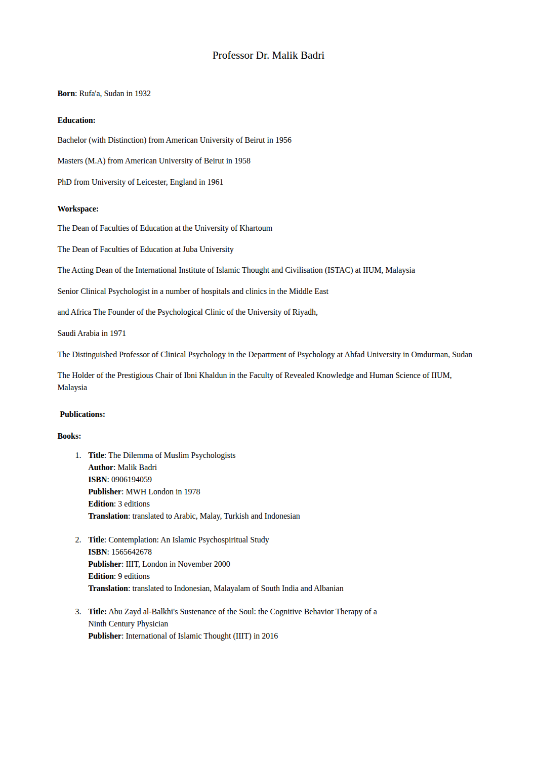Professor Dr. Malik Badri
Born: Rufa'a, Sudan in 1932
Education:
Bachelor (with Distinction) from American University of Beirut in 1956
Masters (M.A) from American University of Beirut in 1958
PhD from University of Leicester, England in 1961
Workspace:
The Dean of Faculties of Education at the University of Khartoum
The Dean of Faculties of Education at Juba University
The Acting Dean of the International Institute of Islamic Thought and Civilisation (ISTAC) at IIUM, Malaysia
Senior Clinical Psychologist in a number of hospitals and clinics in the Middle East
and Africa The Founder of the Psychological Clinic of the University of Riyadh,
Saudi Arabia in 1971
The Distinguished Professor of Clinical Psychology in the Department of Psychology at Ahfad University in Omdurman, Sudan
The Holder of the Prestigious Chair of Ibni Khaldun in the Faculty of Revealed Knowledge and Human Science of IIUM, Malaysia
Publications:
Books:
Title: The Dilemma of Muslim Psychologists Author: Malik Badri ISBN: 0906194059 Publisher: MWH London in 1978 Edition: 3 editions Translation: translated to Arabic, Malay, Turkish and Indonesian
Title: Contemplation: An Islamic Psychospiritual Study ISBN: 1565642678 Publisher: IIIT, London in November 2000 Edition: 9 editions Translation: translated to Indonesian, Malayalam of South India and Albanian
Title: Abu Zayd al-Balkhi's Sustenance of the Soul: the Cognitive Behavior Therapy of a Ninth Century Physician Publisher: International of Islamic Thought (IIIT) in 2016